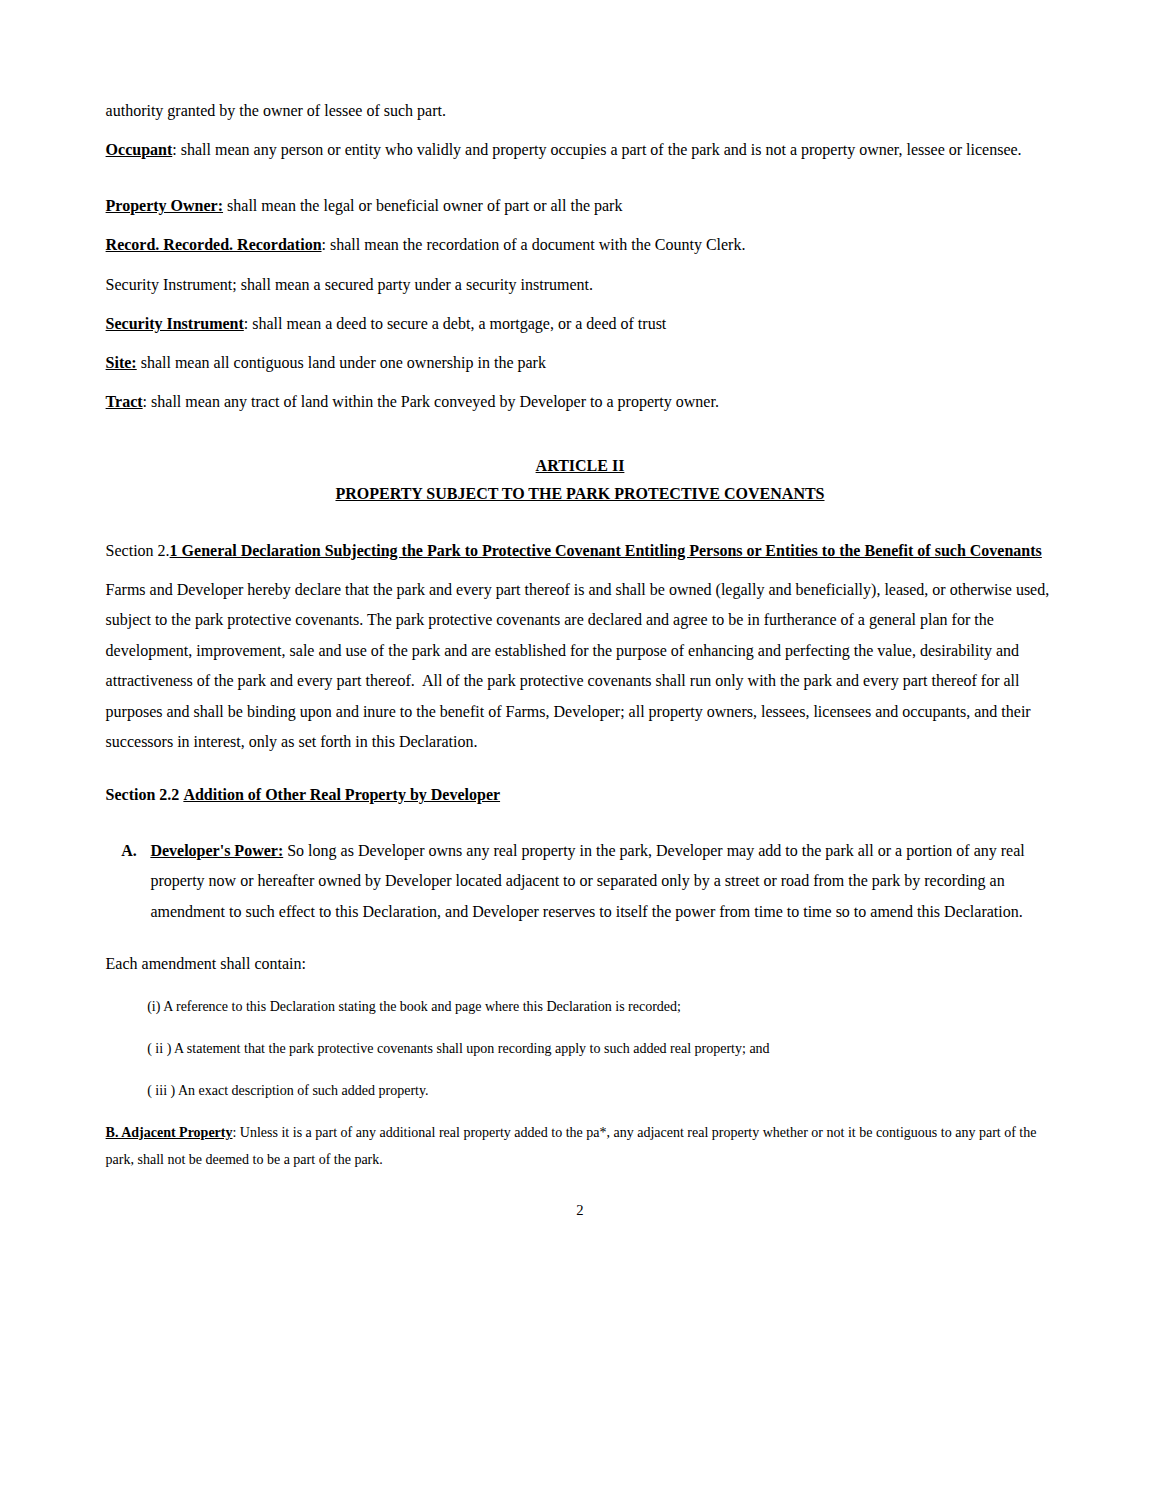authority granted by the owner of lessee of such part.
Occupant: shall mean any person or entity who validly and property occupies a part of the park and is not a property owner, lessee or licensee.
Property Owner: shall mean the legal or beneficial owner of part or all the park
Record. Recorded. Recordation: shall mean the recordation of a document with the County Clerk.
Security Instrument; shall mean a secured party under a security instrument.
Security Instrument: shall mean a deed to secure a debt, a mortgage, or a deed of trust
Site: shall mean all contiguous land under one ownership in the park
Tract: shall mean any tract of land within the Park conveyed by Developer to a property owner.
ARTICLE II
PROPERTY SUBJECT TO THE PARK PROTECTIVE COVENANTS
Section 2. 1 General Declaration Subjecting the Park to Protective Covenant Entitling Persons or Entities to the Benefit of such Covenants
Farms and Developer hereby declare that the park and every part thereof is and shall be owned (legally and beneficially), leased, or otherwise used, subject to the park protective covenants. The park protective covenants are declared and agree to be in furtherance of a general plan for the development, improvement, sale and use of the park and are established for the purpose of enhancing and perfecting the value, desirability and attractiveness of the park and every part thereof. All of the park protective covenants shall run only with the park and every part thereof for all purposes and shall be binding upon and inure to the benefit of Farms, Developer; all property owners, lessees, licensees and occupants, and their successors in interest, only as set forth in this Declaration.
Section 2.2 Addition of Other Real Property by Developer
Developer's Power: So long as Developer owns any real property in the park, Developer may add to the park all or a portion of any real property now or hereafter owned by Developer located adjacent to or separated only by a street or road from the park by recording an amendment to such effect to this Declaration, and Developer reserves to itself the power from time to time so to amend this Declaration.
Each amendment shall contain:
(i) A reference to this Declaration stating the book and page where this Declaration is recorded;
( ii ) A statement that the park protective covenants shall upon recording apply to such added real property; and
( iii ) An exact description of such added property.
B. Adjacent Property: Unless it is a part of any additional real property added to the pa*, any adjacent real property whether or not it be contiguous to any part of the park, shall not be deemed to be a part of the park.
2